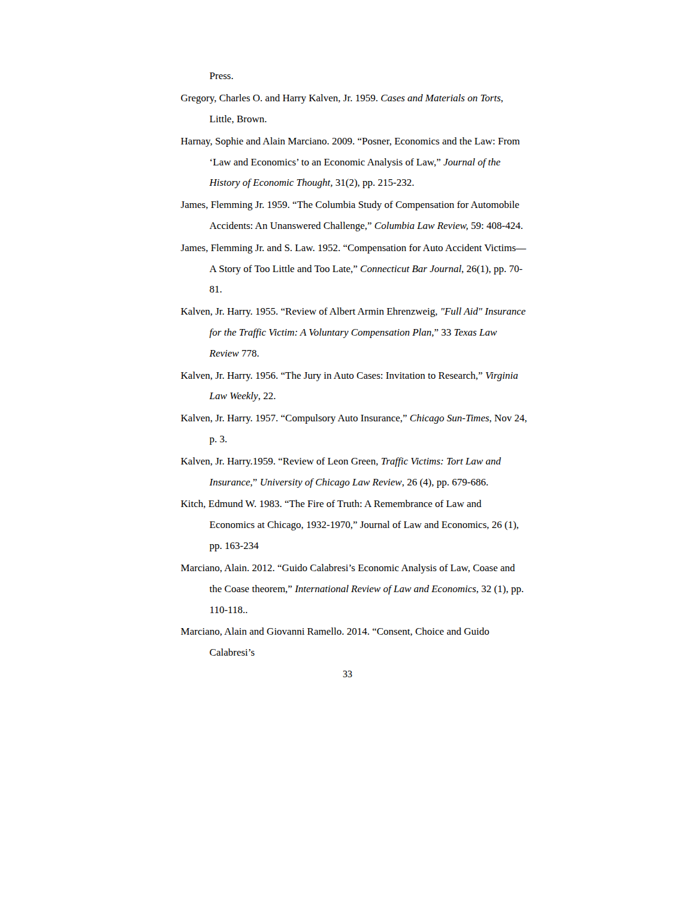Press.
Gregory, Charles O. and Harry Kalven, Jr. 1959. Cases and Materials on Torts, Little, Brown.
Harnay, Sophie and Alain Marciano. 2009. “Posner, Economics and the Law: From ‘Law and Economics’ to an Economic Analysis of Law,” Journal of the History of Economic Thought, 31(2), pp. 215-232.
James, Flemming Jr. 1959. “The Columbia Study of Compensation for Automobile Accidents: An Unanswered Challenge,” Columbia Law Review, 59: 408-424.
James, Flemming Jr. and S. Law. 1952. “Compensation for Auto Accident Victims—A Story of Too Little and Too Late,” Connecticut Bar Journal, 26(1), pp. 70-81.
Kalven, Jr. Harry. 1955. “Review of Albert Armin Ehrenzweig, "Full Aid" Insurance for the Traffic Victim: A Voluntary Compensation Plan,” 33 Texas Law Review 778.
Kalven, Jr. Harry. 1956. “The Jury in Auto Cases: Invitation to Research,” Virginia Law Weekly, 22.
Kalven, Jr. Harry. 1957. “Compulsory Auto Insurance,” Chicago Sun-Times, Nov 24, p. 3.
Kalven, Jr. Harry.1959. “Review of Leon Green, Traffic Victims: Tort Law and Insurance,” University of Chicago Law Review, 26 (4), pp. 679-686.
Kitch, Edmund W. 1983. “The Fire of Truth: A Remembrance of Law and Economics at Chicago, 1932-1970,” Journal of Law and Economics, 26 (1), pp. 163-234
Marciano, Alain. 2012. “Guido Calabresi’s Economic Analysis of Law, Coase and the Coase theorem,” International Review of Law and Economics, 32 (1), pp. 110-118..
Marciano, Alain and Giovanni Ramello. 2014. “Consent, Choice and Guido Calabresi’s
33